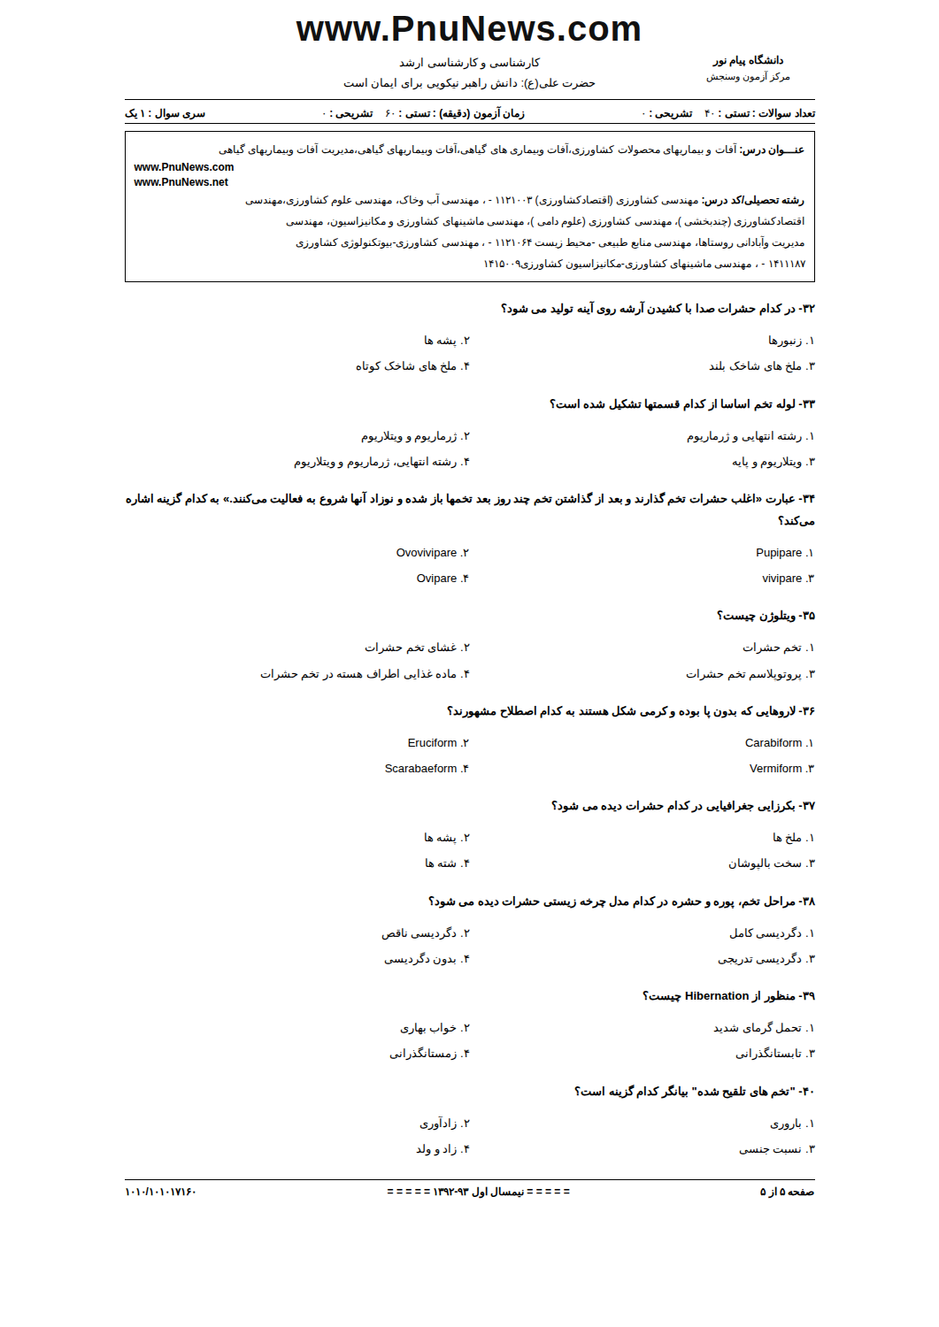www.PnuNews.com
دانشگاه پیام نور
مرکز آزمون وسنجش
کارشناسی و کارشناسی ارشد
حضرت علی(ع): دانش راهبر نیکویی برای ایمان است
تعداد سوالات : تستی : ۴۰ تشریحی : ۰ زمان آزمون (دقیقه) : تستی : ۶۰ تشریحی : ۰ سری سوال : ۱ یک
عنـــوان درس: آفات و بیماریهای محصولات کشاورزی،آفات وبیماری های گیاهی،آفات وبیماریهای گیاهی،مدیریت آفات وبیماریهای گیاهی
www.PnuNews.com
www.PnuNews.net
رشته تحصیلی/کد درس: مهندسی کشاورزی (اقتصادکشاورزی) ۱۱۲۱۰۰۳ - ، مهندسی آب وخاک، مهندسی علوم کشاورزی،مهندسی
اقتصادکشاورزی (چندبخشی )، مهندسی کشاورزی (علوم دامی )، مهندسی ماشینهای کشاورزی و مکانیزاسیون، مهندسی
مدیریت وآبادانی روستاها، مهندسی منابع طبیعی -محیط زیست ۱۱۲۱۰۶۴ - ، مهندسی کشاورزی-بیوتکنولوژی کشاورزی
۱۴۱۱۱۸۷ - ، مهندسی ماشینهای کشاورزی-مکانیزاسیون کشاورزی۱۴۱۵۰۰۹
۳۲- در کدام حشرات صدا با کشیدن آرشه روی آینه تولید می شود؟
۱. زنبورها
۲. پشه ها
۳. ملخ های شاخک بلند
۴. ملخ های شاخک کوتاه
۳۳- لوله تخم اساسا از کدام قسمتها تشکیل شده است؟
۱. رشته انتهایی و ژرماریوم
۲. ژرماریوم و ویتلاریوم
۳. ویتلاریوم و پایه
۴. رشته انتهایی، ژرماریوم و ویتلاریوم
۳۴- عبارت «اغلب حشرات تخم گذارند و بعد از گذاشتن تخم چند روز بعد تخمها باز شده و نوزاد آنها شروع به فعالیت می‌کنند.» به کدام گزینه اشاره می‌کند؟
Pupipare .۱
Ovovivipare .۲
vivipare .۳
Ovipare .۴
۳۵- ویتلوژن چیست؟
۱. تخم حشرات
۲. غشای تخم حشرات
۳. پروتوپلاسم تخم حشرات
۴. ماده غذایی اطراف هسته در تخم حشرات
۳۶- لاروهایی که بدون پا بوده و کرمی شکل هستند به کدام اصطلاح مشهورند؟
Carabiform .۱
Eruciform .۲
Vermiform .۳
Scarabaeform .۴
۳۷- بکرزایی جغرافیایی در کدام حشرات دیده می شود؟
۱. ملخ ها
۲. پشه ها
۳. سخت بالپوشان
۴. شته ها
۳۸- مراحل تخم، پوره و حشره در کدام مدل چرخه زیستی حشرات دیده می شود؟
۱. دگردیسی کامل
۲. دگردیسی ناقص
۳. دگردیسی تدریجی
۴. بدون دگردیسی
۳۹- منظور از Hibernation چیست؟
۱. تحمل گرمای شدید
۲. خواب بهاری
۳. تابستانگذرانی
۴. زمستانگذرانی
۴۰- "تخم های تلقیح شده" بیانگر کدام گزینه است؟
۱. باروری
۲. زادآوری
۳. نسبت جنسی
۴. زاد و ولد
صفحه ۵ از ۵ = = = = = نیمسال اول ۹۳-۱۳۹۲ = = = = = ۱۰۱۰/۱۰۱۰۱۷۱۶۰